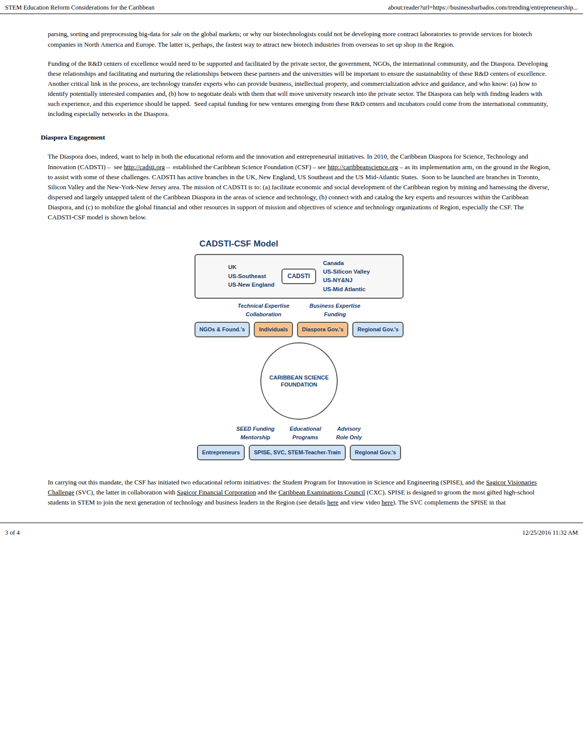STEM Education Reform Considerations for the Caribbean
about:reader?url=https://businessbarbados.com/trending/entrepreneurship...
parsing, sorting and preprocessing big-data for sale on the global markets; or why our biotechnologists could not be developing more contract laboratories to provide services for biotech companies in North America and Europe. The latter is, perhaps, the fastest way to attract new biotech industries from overseas to set up shop in the Region.
Funding of the R&D centers of excellence would need to be supported and facilitated by the private sector, the government, NGOs, the international community, and the Diaspora. Developing these relationships and facilitating and nurturing the relationships between these partners and the universities will be important to ensure the sustainability of these R&D centers of excellence. Another critical link in the process, are technology transfer experts who can provide business, intellectual property, and commercialization advice and guidance, and who know: (a) how to identify potentially interested companies and, (b) how to negotiate deals with them that will move university research into the private sector. The Diaspora can help with finding leaders with such experience, and this experience should be tapped. Seed capital funding for new ventures emerging from these R&D centers and incubators could come from the international community, including especially networks in the Diaspora.
Diaspora Engagement
The Diaspora does, indeed, want to help in both the educational reform and the innovation and entrepreneurial initiatives. In 2010, the Caribbean Diaspora for Science, Technology and Innovation (CADSTI) – see http://cadsti.org – established the Caribbean Science Foundation (CSF) – see http://caribbeanscience.org – as its implementation arm, on the ground in the Region, to assist with some of these challenges. CADSTI has active branches in the UK, New England, US Southeast and the US Mid-Atlantic States. Soon to be launched are branches in Toronto, Silicon Valley and the New-York-New Jersey area. The mission of CADSTI is to: (a) facilitate economic and social development of the Caribbean region by mining and harnessing the diverse, dispersed and largely untapped talent of the Caribbean Diaspora in the areas of science and technology, (b) connect with and catalog the key experts and resources within the Caribbean Diaspora, and (c) to mobilize the global financial and other resources in support of mission and objectives of science and technology organizations of Region, especially the CSF. The CADSTI-CSF model is shown below.
CADSTI-CSF Model
UK
US-Southeast
US-New England
CADSTI
Canada
US-Silicon Valley
US-NY&NJ
US-Mid Atlantic
Technical Expertise
Collaboration
Business Expertise
Funding
NGOs & Found.'s
Individuals
Diaspora Gov.'s
Regional Gov.'s
CARIBBEAN SCIENCE FOUNDATION
SEED Funding
Mentorship
Educational
Programs
Advisory
Role Only
Entrepreneurs
SPISE, SVC, STEM-Teacher-Train
Regional Gov.'s
In carrying out this mandate, the CSF has initiated two educational reform initiatives: the Student Program for Innovation in Science and Engineering (SPISE), and the Sagicor Visionaries Challenge (SVC), the latter in collaboration with Sagicor Financial Corporation and the Caribbean Examinations Council (CXC). SPISE is designed to groom the most gifted high-school students in STEM to join the next generation of technology and business leaders in the Region (see details here and view video here). The SVC complements the SPISE in that
3 of 4
12/25/2016 11:32 AM